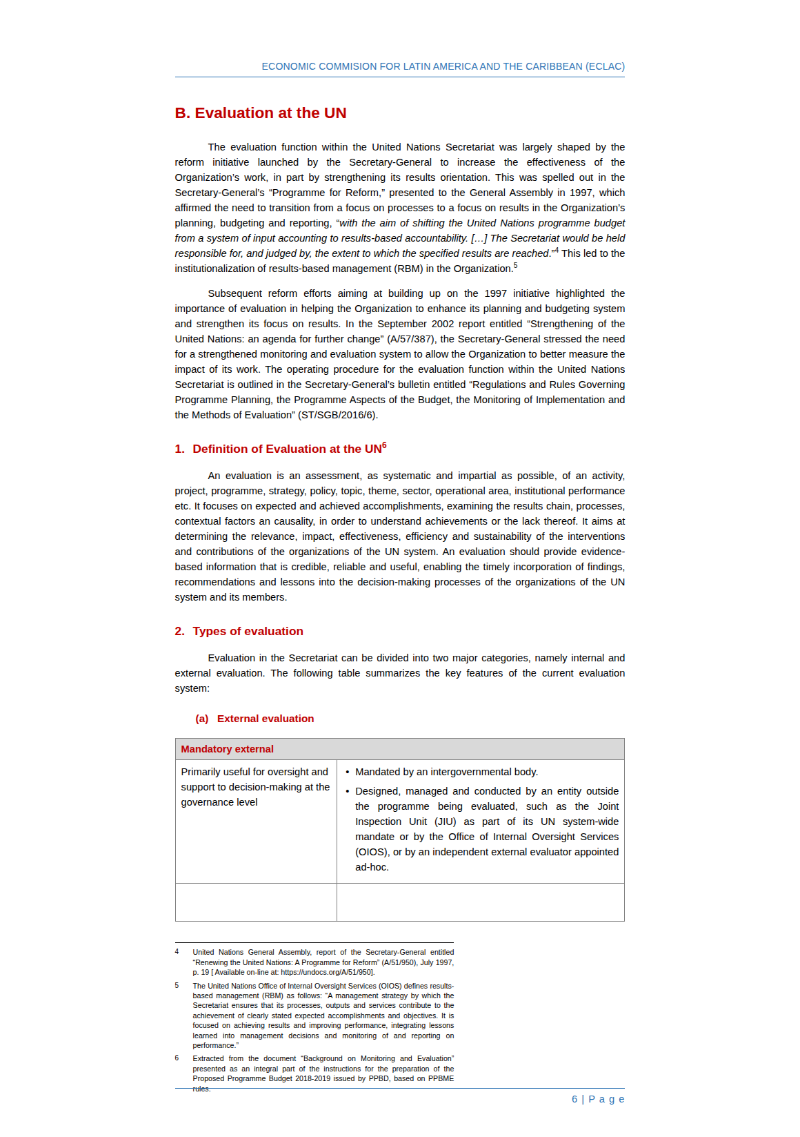ECONOMIC COMMISION FOR LATIN AMERICA AND THE CARIBBEAN (ECLAC)
B. Evaluation at the UN
The evaluation function within the United Nations Secretariat was largely shaped by the reform initiative launched by the Secretary-General to increase the effectiveness of the Organization’s work, in part by strengthening its results orientation. This was spelled out in the Secretary-General’s “Programme for Reform,” presented to the General Assembly in 1997, which affirmed the need to transition from a focus on processes to a focus on results in the Organization’s planning, budgeting and reporting, “with the aim of shifting the United Nations programme budget from a system of input accounting to results-based accountability. […] The Secretariat would be held responsible for, and judged by, the extent to which the specified results are reached.”4 This led to the institutionalization of results-based management (RBM) in the Organization.5
Subsequent reform efforts aiming at building up on the 1997 initiative highlighted the importance of evaluation in helping the Organization to enhance its planning and budgeting system and strengthen its focus on results. In the September 2002 report entitled “Strengthening of the United Nations: an agenda for further change” (A/57/387), the Secretary-General stressed the need for a strengthened monitoring and evaluation system to allow the Organization to better measure the impact of its work. The operating procedure for the evaluation function within the United Nations Secretariat is outlined in the Secretary-General’s bulletin entitled “Regulations and Rules Governing Programme Planning, the Programme Aspects of the Budget, the Monitoring of Implementation and the Methods of Evaluation” (ST/SGB/2016/6).
1. Definition of Evaluation at the UN6
An evaluation is an assessment, as systematic and impartial as possible, of an activity, project, programme, strategy, policy, topic, theme, sector, operational area, institutional performance etc. It focuses on expected and achieved accomplishments, examining the results chain, processes, contextual factors an causality, in order to understand achievements or the lack thereof. It aims at determining the relevance, impact, effectiveness, efficiency and sustainability of the interventions and contributions of the organizations of the UN system. An evaluation should provide evidence-based information that is credible, reliable and useful, enabling the timely incorporation of findings, recommendations and lessons into the decision-making processes of the organizations of the UN system and its members.
2. Types of evaluation
Evaluation in the Secretariat can be divided into two major categories, namely internal and external evaluation. The following table summarizes the key features of the current evaluation system:
(a) External evaluation
| Mandatory external |
| --- |
| Primarily useful for oversight and support to decision-making at the governance level | Mandated by an intergovernmental body. Designed, managed and conducted by an entity outside the programme being evaluated, such as the Joint Inspection Unit (JIU) as part of its UN system-wide mandate or by the Office of Internal Oversight Services (OIOS), or by an independent external evaluator appointed ad-hoc. |
4
United Nations General Assembly, report of the Secretary-General entitled “Renewing the United Nations: A Programme for Reform” (A/51/950), July 1997, p. 19 [ Available on-line at: https://undocs.org/A/51/950].
5
The United Nations Office of Internal Oversight Services (OIOS) defines results-based management (RBM) as follows: “A management strategy by which the Secretariat ensures that its processes, outputs and services contribute to the achievement of clearly stated expected accomplishments and objectives. It is focused on achieving results and improving performance, integrating lessons learned into management decisions and monitoring of and reporting on performance.”
6
Extracted from the document “Background on Monitoring and Evaluation” presented as an integral part of the instructions for the preparation of the Proposed Programme Budget 2018-2019 issued by PPBD, based on PPBME rules.
6 | P a g e